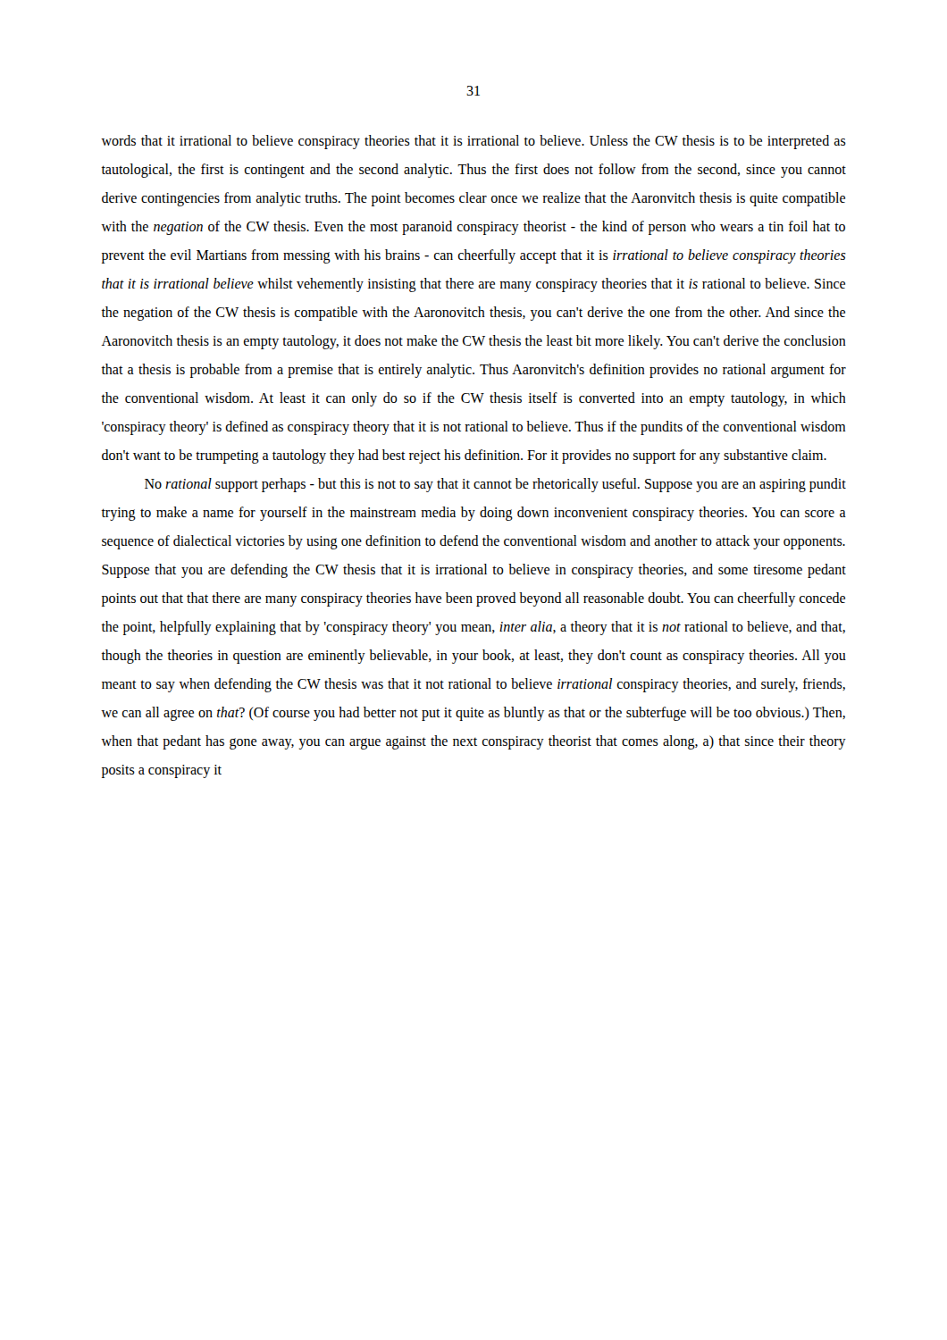31
words that it irrational to believe conspiracy theories that it is irrational to believe. Unless the CW thesis is to be interpreted as tautological, the first is contingent and the second analytic. Thus the first does not follow from the second, since you cannot derive contingencies from analytic truths. The point becomes clear once we realize that the Aaronvitch thesis is quite compatible with the negation of the CW thesis. Even the most paranoid conspiracy theorist - the kind of person who wears a tin foil hat to prevent the evil Martians from messing with his brains - can cheerfully accept that it is irrational to believe conspiracy theories that it is irrational believe whilst vehemently insisting that there are many conspiracy theories that it is rational to believe. Since the negation of the CW thesis is compatible with the Aaronovitch thesis, you can't derive the one from the other. And since the Aaronovitch thesis is an empty tautology, it does not make the CW thesis the least bit more likely. You can't derive the conclusion that a thesis is probable from a premise that is entirely analytic. Thus Aaronvitch's definition provides no rational argument for the conventional wisdom. At least it can only do so if the CW thesis itself is converted into an empty tautology, in which 'conspiracy theory' is defined as conspiracy theory that it is not rational to believe. Thus if the pundits of the conventional wisdom don't want to be trumpeting a tautology they had best reject his definition. For it provides no support for any substantive claim.
No rational support perhaps - but this is not to say that it cannot be rhetorically useful. Suppose you are an aspiring pundit trying to make a name for yourself in the mainstream media by doing down inconvenient conspiracy theories. You can score a sequence of dialectical victories by using one definition to defend the conventional wisdom and another to attack your opponents. Suppose that you are defending the CW thesis that it is irrational to believe in conspiracy theories, and some tiresome pedant points out that that there are many conspiracy theories have been proved beyond all reasonable doubt. You can cheerfully concede the point, helpfully explaining that by 'conspiracy theory' you mean, inter alia, a theory that it is not rational to believe, and that, though the theories in question are eminently believable, in your book, at least, they don't count as conspiracy theories. All you meant to say when defending the CW thesis was that it not rational to believe irrational conspiracy theories, and surely, friends, we can all agree on that? (Of course you had better not put it quite as bluntly as that or the subterfuge will be too obvious.) Then, when that pedant has gone away, you can argue against the next conspiracy theorist that comes along, a) that since their theory posits a conspiracy it